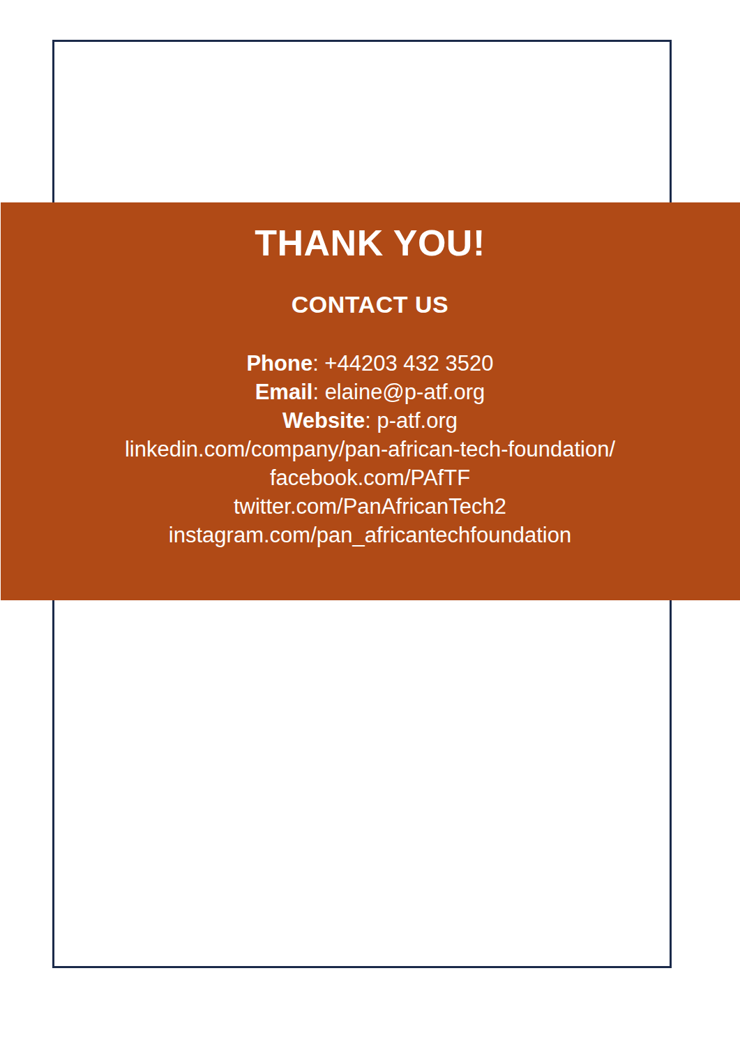THANK YOU!
CONTACT US
Phone: +44203 432 3520 Email: elaine@p-atf.org Website: p-atf.org linkedin.com/company/pan-african-tech-foundation/ facebook.com/PAfTF twitter.com/PanAfricanTech2 instagram.com/pan_africantechfoundation